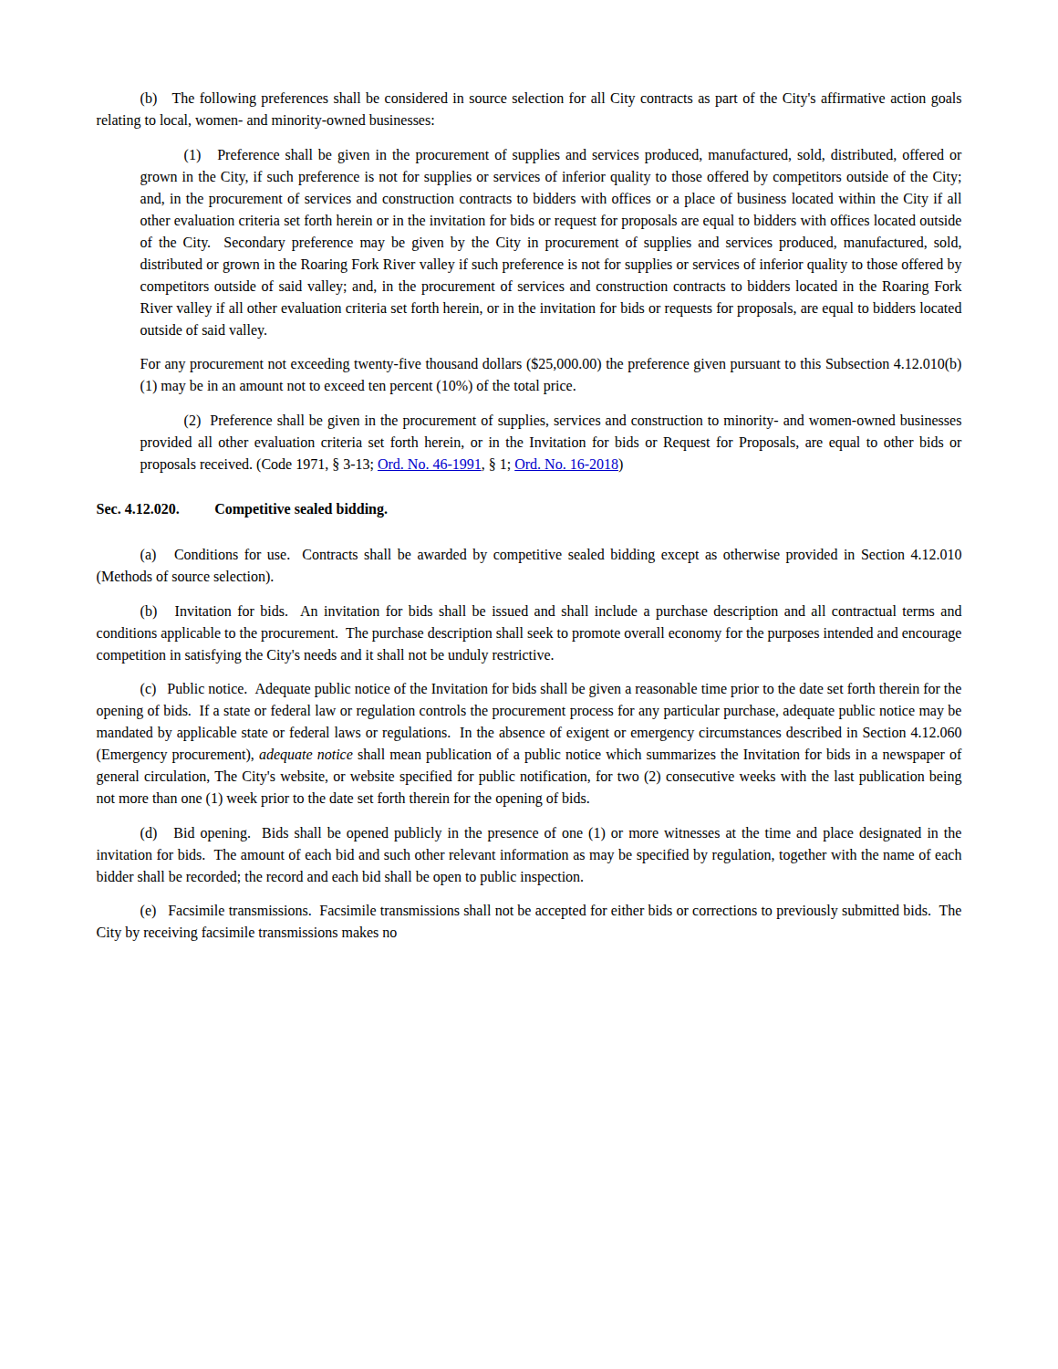(b) The following preferences shall be considered in source selection for all City contracts as part of the City's affirmative action goals relating to local, women- and minority-owned businesses:
(1) Preference shall be given in the procurement of supplies and services produced, manufactured, sold, distributed, offered or grown in the City, if such preference is not for supplies or services of inferior quality to those offered by competitors outside of the City; and, in the procurement of services and construction contracts to bidders with offices or a place of business located within the City if all other evaluation criteria set forth herein or in the invitation for bids or request for proposals are equal to bidders with offices located outside of the City. Secondary preference may be given by the City in procurement of supplies and services produced, manufactured, sold, distributed or grown in the Roaring Fork River valley if such preference is not for supplies or services of inferior quality to those offered by competitors outside of said valley; and, in the procurement of services and construction contracts to bidders located in the Roaring Fork River valley if all other evaluation criteria set forth herein, or in the invitation for bids or requests for proposals, are equal to bidders located outside of said valley.
For any procurement not exceeding twenty-five thousand dollars ($25,000.00) the preference given pursuant to this Subsection 4.12.010(b)(1) may be in an amount not to exceed ten percent (10%) of the total price.
(2) Preference shall be given in the procurement of supplies, services and construction to minority- and women-owned businesses provided all other evaluation criteria set forth herein, or in the Invitation for bids or Request for Proposals, are equal to other bids or proposals received. (Code 1971, § 3-13; Ord. No. 46-1991, § 1; Ord. No. 16-2018)
Sec. 4.12.020. Competitive sealed bidding.
(a) Conditions for use. Contracts shall be awarded by competitive sealed bidding except as otherwise provided in Section 4.12.010 (Methods of source selection).
(b) Invitation for bids. An invitation for bids shall be issued and shall include a purchase description and all contractual terms and conditions applicable to the procurement. The purchase description shall seek to promote overall economy for the purposes intended and encourage competition in satisfying the City's needs and it shall not be unduly restrictive.
(c) Public notice. Adequate public notice of the Invitation for bids shall be given a reasonable time prior to the date set forth therein for the opening of bids. If a state or federal law or regulation controls the procurement process for any particular purchase, adequate public notice may be mandated by applicable state or federal laws or regulations. In the absence of exigent or emergency circumstances described in Section 4.12.060 (Emergency procurement), adequate notice shall mean publication of a public notice which summarizes the Invitation for bids in a newspaper of general circulation, The City's website, or website specified for public notification, for two (2) consecutive weeks with the last publication being not more than one (1) week prior to the date set forth therein for the opening of bids.
(d) Bid opening. Bids shall be opened publicly in the presence of one (1) or more witnesses at the time and place designated in the invitation for bids. The amount of each bid and such other relevant information as may be specified by regulation, together with the name of each bidder shall be recorded; the record and each bid shall be open to public inspection.
(e) Facsimile transmissions. Facsimile transmissions shall not be accepted for either bids or corrections to previously submitted bids. The City by receiving facsimile transmissions makes no